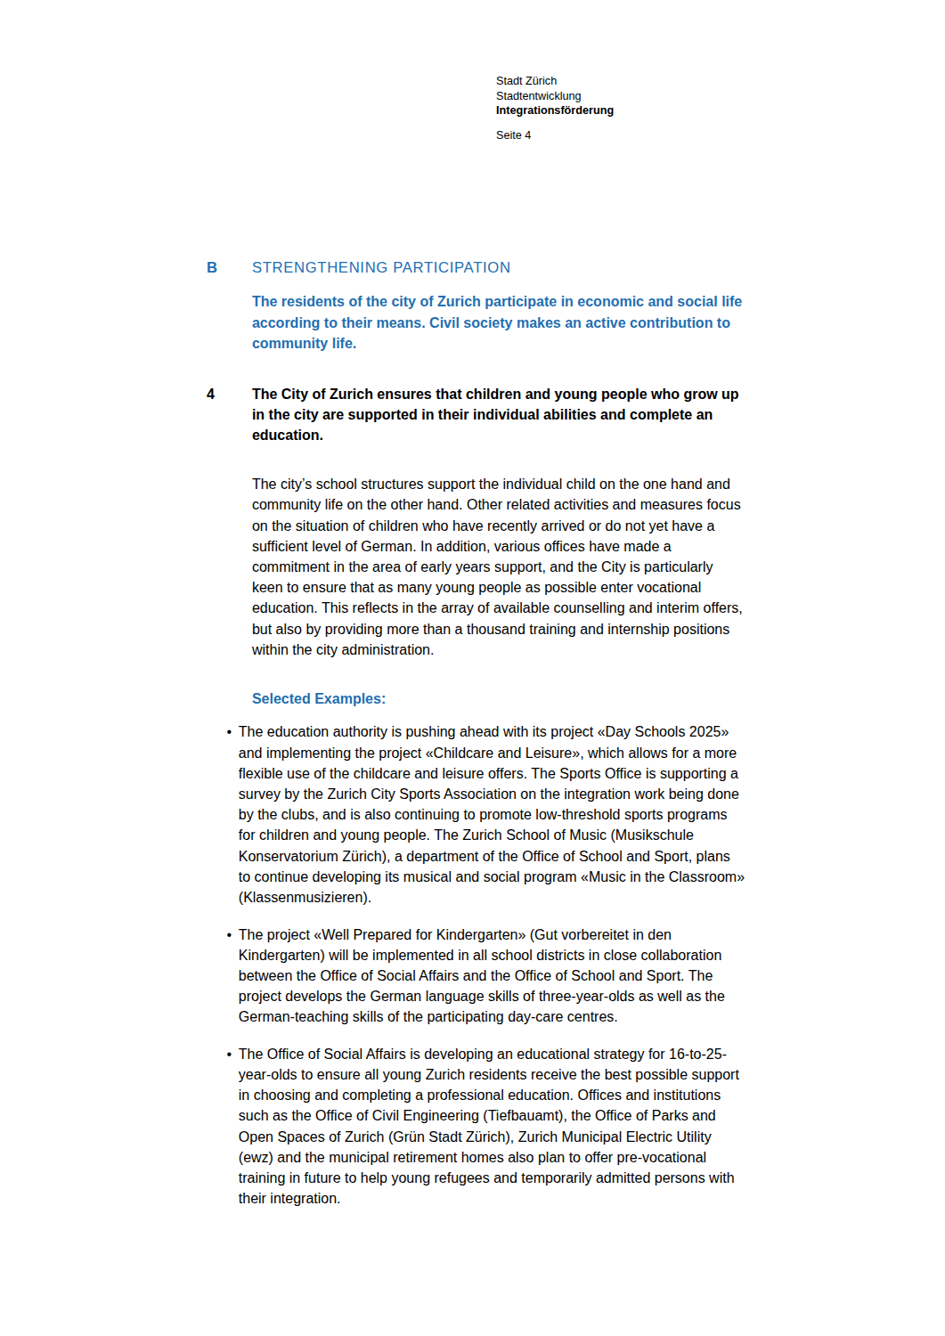Stadt Zürich
Stadtentwicklung
Integrationsförderung
Seite 4
B
Strengthening participation
The residents of the city of Zurich participate in economic and social life according to their means. Civil society makes an active contribution to community life.
4
The City of Zurich ensures that children and young people who grow up in the city are supported in their individual abilities and complete an education.
The city’s school structures support the individual child on the one hand and community life on the other hand. Other related activities and measures focus on the situation of children who have recently arrived or do not yet have a sufficient level of German. In addition, various offices have made a commitment in the area of early years support, and the City is particularly keen to ensure that as many young people as possible enter vocational education. This reflects in the array of available counselling and interim offers, but also by providing more than a thousand training and internship positions within the city administration.
Selected Examples:
• The education authority is pushing ahead with its project «Day Schools 2025» and implementing the project «Childcare and Leisure», which allows for a more flexible use of the childcare and leisure offers. The Sports Office is supporting a survey by the Zurich City Sports Association on the integration work being done by the clubs, and is also continuing to promote low-threshold sports programs for children and young people. The Zurich School of Music (Musikschule Konservatorium Zürich), a department of the Office of School and Sport, plans to continue developing its musical and social program «Music in the Classroom» (Klassenmusizieren).
• The project «Well Prepared for Kindergarten» (Gut vorbereitet in den Kindergarten) will be implemented in all school districts in close collaboration between the Office of Social Affairs and the Office of School and Sport. The project develops the German language skills of three-year-olds as well as the German-teaching skills of the participating day-care centres.
• The Office of Social Affairs is developing an educational strategy for 16-to-25-year-olds to ensure all young Zurich residents receive the best possible support in choosing and completing a professional education. Offices and institutions such as the Office of Civil Engineering (Tiefbauamt), the Office of Parks and Open Spaces of Zurich (Grün Stadt Zürich), Zurich Municipal Electric Utility (ewz) and the municipal retirement homes also plan to offer pre-vocational training in future to help young refugees and temporarily admitted persons with their integration.